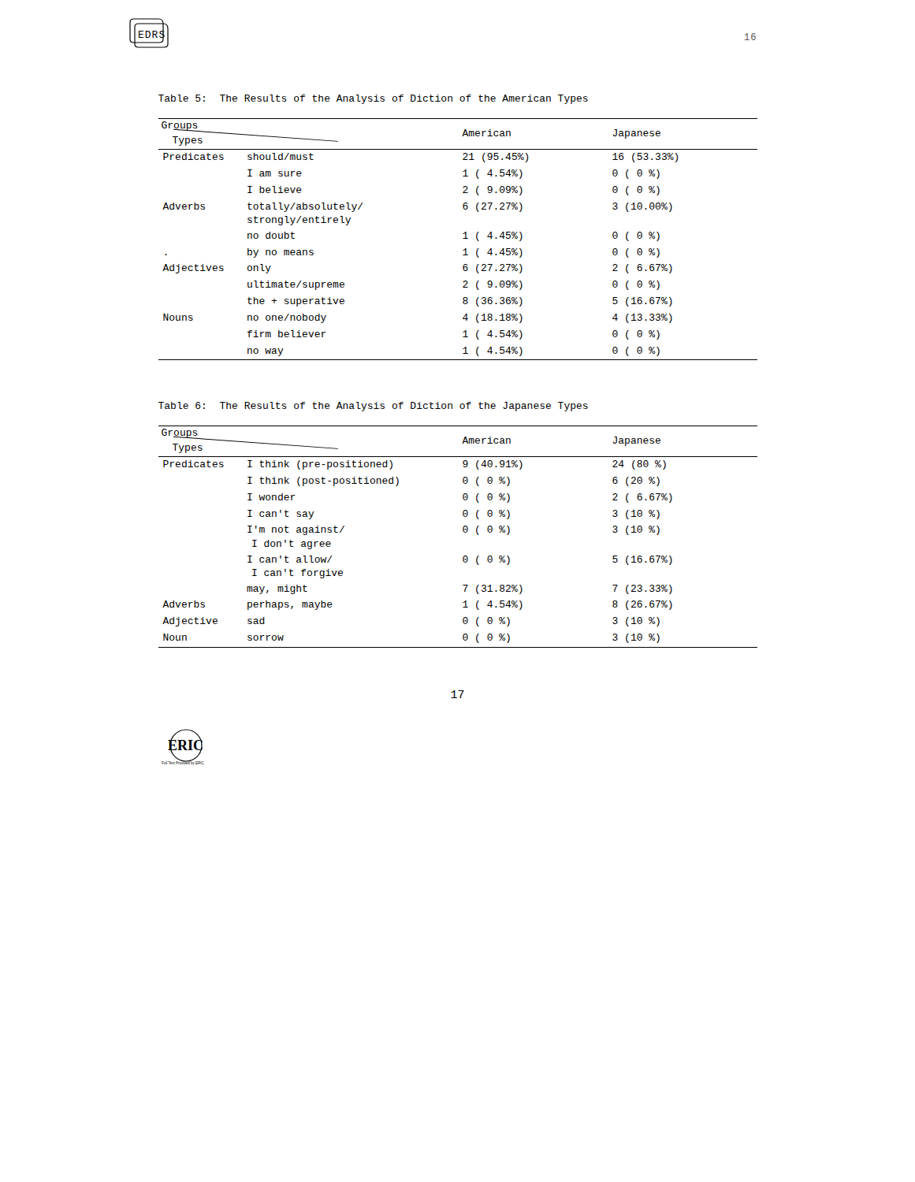EDRS
16
Table 5: The Results of the Analysis of Diction of the American Types
| Groups Types | American | Japanese |
| --- | --- | --- |
| Predicates | should/must | 21 (95.45%) | 16 (53.33%) |
| | I am sure | 1 ( 4.54%) | 0 ( 0 %) |
| | I believe | 2 ( 9.09%) | 0 ( 0 %) |
| Adverbs | totally/absolutely/ strongly/entirely | 6 (27.27%) | 3 (10.00%) |
| | no doubt | 1 ( 4.45%) | 0 ( 0 %) |
| . | by no means | 1 ( 4.45%) | 0 ( 0 %) |
| Adjectives | only | 6 (27.27%) | 2 ( 6.67%) |
| | ultimate/supreme | 2 ( 9.09%) | 0 ( 0 %) |
| | the + superative | 8 (36.36%) | 5 (16.67%) |
| Nouns | no one/nobody | 4 (18.18%) | 4 (13.33%) |
| | firm believer | 1 ( 4.54%) | 0 ( 0 %) |
| | no way | 1 ( 4.54%) | 0 ( 0 %) |
Table 6: The Results of the Analysis of Diction of the Japanese Types
| Groups Types | American | Japanese |
| --- | --- | --- |
| Predicates | I think (pre-positioned) | 9 (40.91%) | 24 (80 %) |
| | I think (post-positioned) | 0 ( 0 %) | 6 (20 %) |
| | I wonder | 0 ( 0 %) | 2 ( 6.67%) |
| | I can't say | 0 ( 0 %) | 3 (10 %) |
| | I'm not against/ I don't agree | 0 ( 0 %) | 3 (10 %) |
| | I can't allow/ I can't forgive | 0 ( 0 %) | 5 (16.67%) |
| | may, might | 7 (31.82%) | 7 (23.33%) |
| Adverbs | perhaps, maybe | 1 ( 4.54%) | 8 (26.67%) |
| Adjective | sad | 0 ( 0 %) | 3 (10 %) |
| Noun | sorrow | 0 ( 0 %) | 3 (10 %) |
17
ERIC Full Text Provided by ERIC